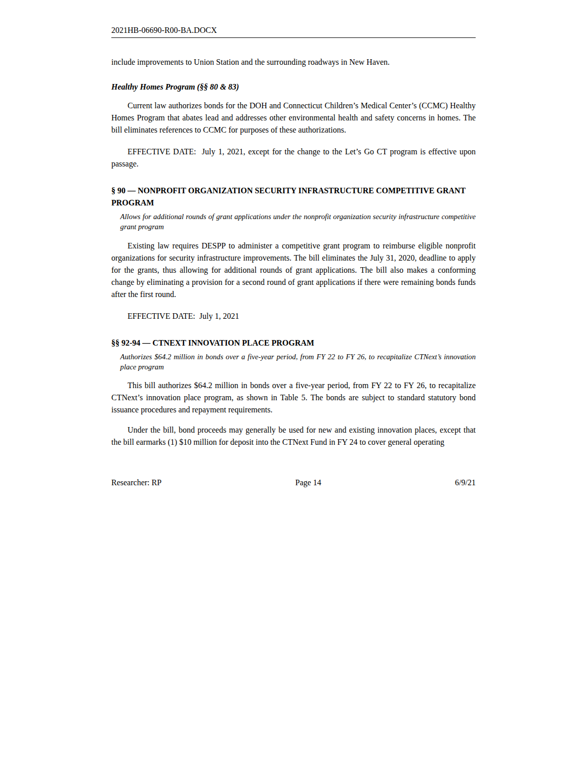2021HB-06690-R00-BA.DOCX
include improvements to Union Station and the surrounding roadways in New Haven.
Healthy Homes Program (§§ 80 & 83)
Current law authorizes bonds for the DOH and Connecticut Children’s Medical Center’s (CCMC) Healthy Homes Program that abates lead and addresses other environmental health and safety concerns in homes. The bill eliminates references to CCMC for purposes of these authorizations.
EFFECTIVE DATE: July 1, 2021, except for the change to the Let’s Go CT program is effective upon passage.
§ 90 — NONPROFIT ORGANIZATION SECURITY INFRASTRUCTURE COMPETITIVE GRANT PROGRAM
Allows for additional rounds of grant applications under the nonprofit organization security infrastructure competitive grant program
Existing law requires DESPP to administer a competitive grant program to reimburse eligible nonprofit organizations for security infrastructure improvements. The bill eliminates the July 31, 2020, deadline to apply for the grants, thus allowing for additional rounds of grant applications. The bill also makes a conforming change by eliminating a provision for a second round of grant applications if there were remaining bonds funds after the first round.
EFFECTIVE DATE: July 1, 2021
§§ 92-94 — CTNEXT INNOVATION PLACE PROGRAM
Authorizes $64.2 million in bonds over a five-year period, from FY 22 to FY 26, to recapitalize CTNext’s innovation place program
This bill authorizes $64.2 million in bonds over a five-year period, from FY 22 to FY 26, to recapitalize CTNext’s innovation place program, as shown in Table 5. The bonds are subject to standard statutory bond issuance procedures and repayment requirements.
Under the bill, bond proceeds may generally be used for new and existing innovation places, except that the bill earmarks (1) $10 million for deposit into the CTNext Fund in FY 24 to cover general operating
Researcher: RP Page 14 6/9/21